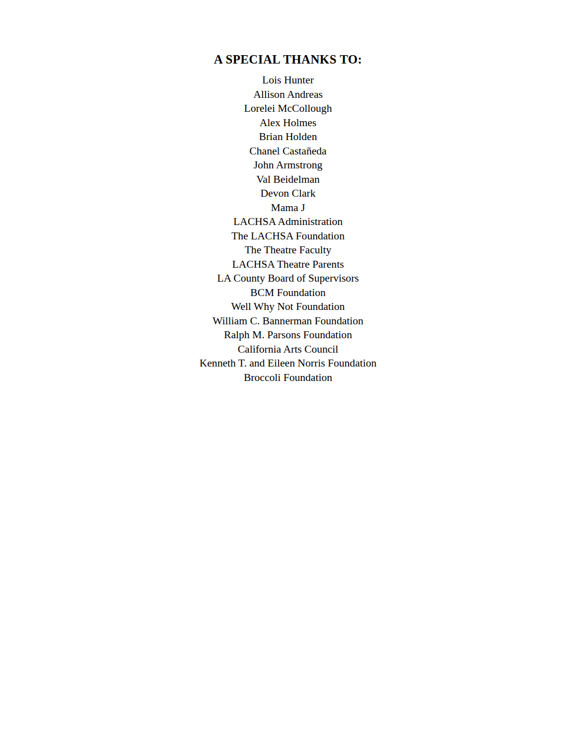A SPECIAL THANKS TO:
Lois Hunter
Allison Andreas
Lorelei McCollough
Alex Holmes
Brian Holden
Chanel Castañeda
John Armstrong
Val Beidelman
Devon Clark
Mama J
LACHSA Administration
The LACHSA Foundation
The Theatre Faculty
LACHSA Theatre Parents
LA County Board of Supervisors
BCM Foundation
Well Why Not Foundation
William C. Bannerman Foundation
Ralph M. Parsons Foundation
California Arts Council
Kenneth T. and Eileen Norris Foundation
Broccoli Foundation